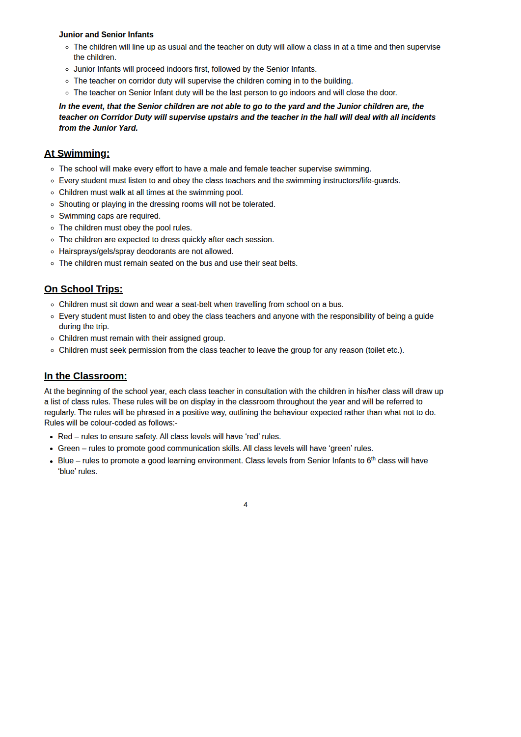Junior and Senior Infants
The children will line up as usual and the teacher on duty will allow a class in at a time and then supervise the children.
Junior Infants will proceed indoors first, followed by the Senior Infants.
The teacher on corridor duty will supervise the children coming in to the building.
The teacher on Senior Infant duty will be the last person to go indoors and will close the door.
In the event, that the Senior children are not able to go to the yard and the Junior children are, the teacher on Corridor Duty will supervise upstairs and the teacher in the hall will deal with all incidents from the Junior Yard.
At Swimming:
The school will make every effort to have a male and female teacher supervise swimming.
Every student must listen to and obey the class teachers and the swimming instructors/life-guards.
Children must walk at all times at the swimming pool.
Shouting or playing in the dressing rooms will not be tolerated.
Swimming caps are required.
The children must obey the pool rules.
The children are expected to dress quickly after each session.
Hairsprays/gels/spray deodorants are not allowed.
The children must remain seated on the bus and use their seat belts.
On School Trips:
Children must sit down and wear a seat-belt when travelling from school on a bus.
Every student must listen to and obey the class teachers and anyone with the responsibility of being a guide during the trip.
Children must remain with their assigned group.
Children must seek permission from the class teacher to leave the group for any reason (toilet etc.).
In the Classroom:
At the beginning of the school year, each class teacher in consultation with the children in his/her class will draw up a list of class rules. These rules will be on display in the classroom throughout the year and will be referred to regularly. The rules will be phrased in a positive way, outlining the behaviour expected rather than what not to do. Rules will be colour-coded as follows:-
Red – rules to ensure safety. All class levels will have ‘red’ rules.
Green – rules to promote good communication skills. All class levels will have ‘green’ rules.
Blue – rules to promote a good learning environment. Class levels from Senior Infants to 6th class will have ‘blue’ rules.
4